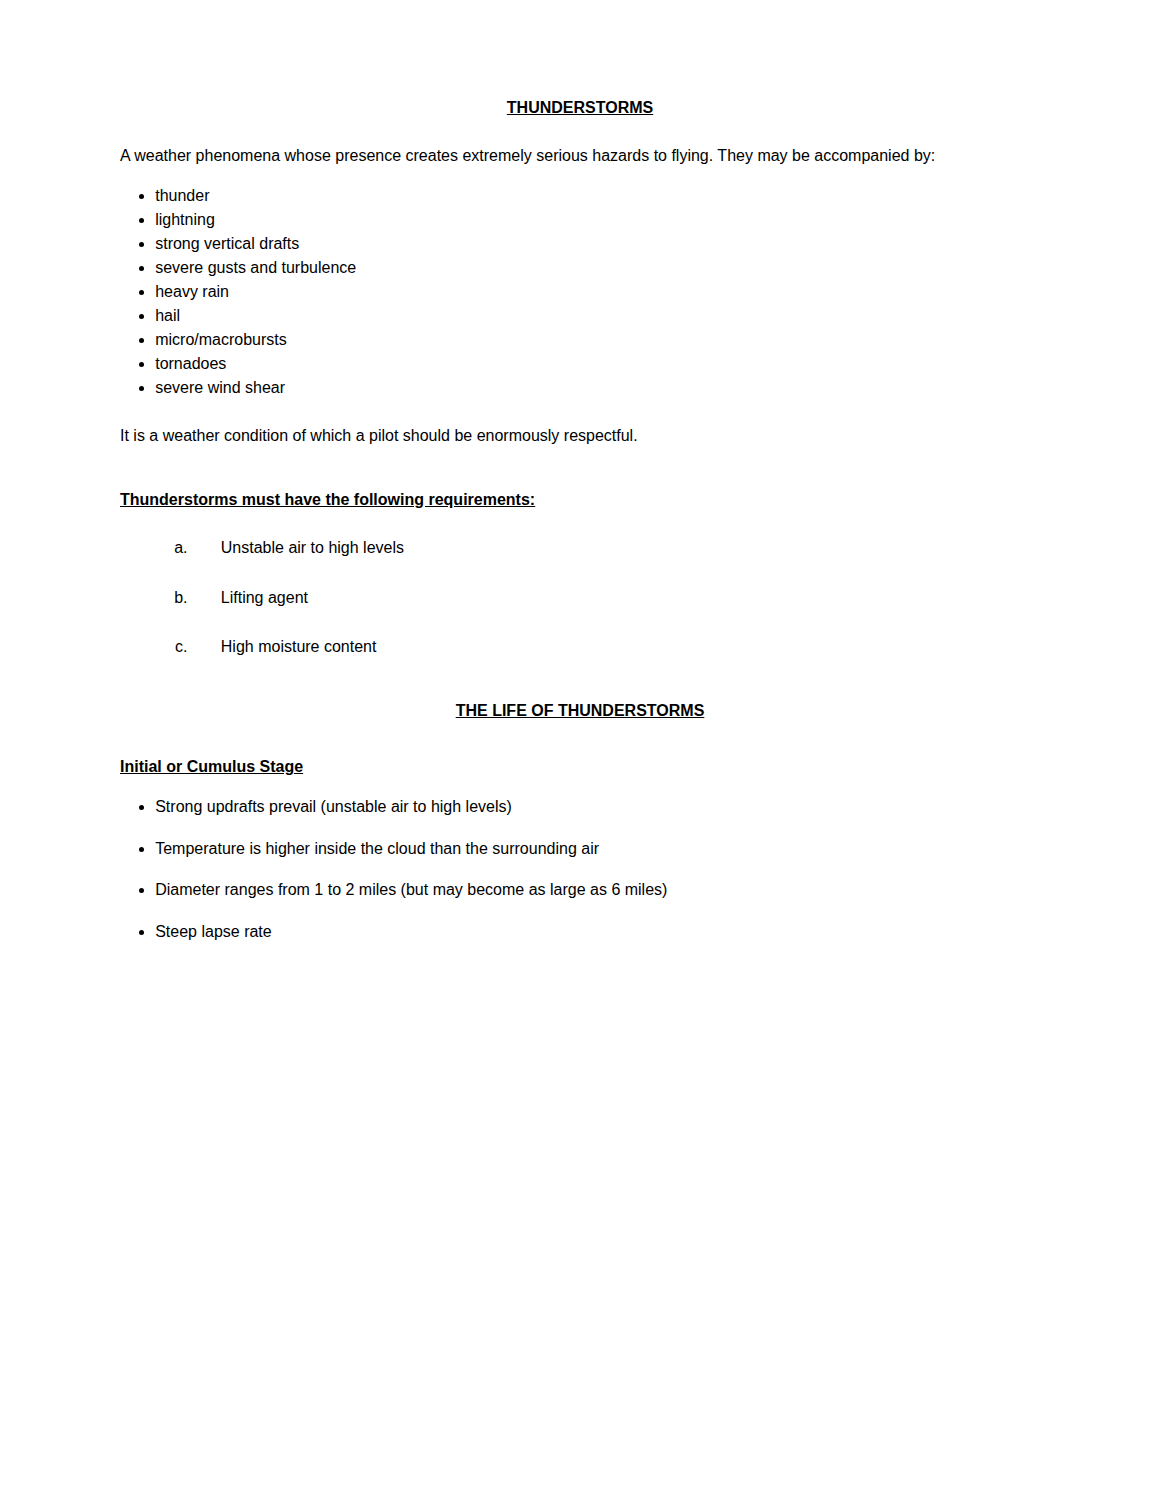THUNDERSTORMS
A weather phenomena whose presence creates extremely serious hazards to flying. They may be accompanied by:
thunder
lightning
strong vertical drafts
severe gusts and turbulence
heavy rain
hail
micro/macrobursts
tornadoes
severe wind shear
It is a weather condition of which a pilot should be enormously respectful.
Thunderstorms must have the following requirements:
Unstable air to high levels
Lifting agent
High moisture content
THE LIFE OF THUNDERSTORMS
Initial or Cumulus Stage
Strong updrafts prevail (unstable air to high levels)
Temperature is higher inside the cloud than the surrounding air
Diameter ranges from 1 to 2 miles (but may become as large as 6 miles)
Steep lapse rate